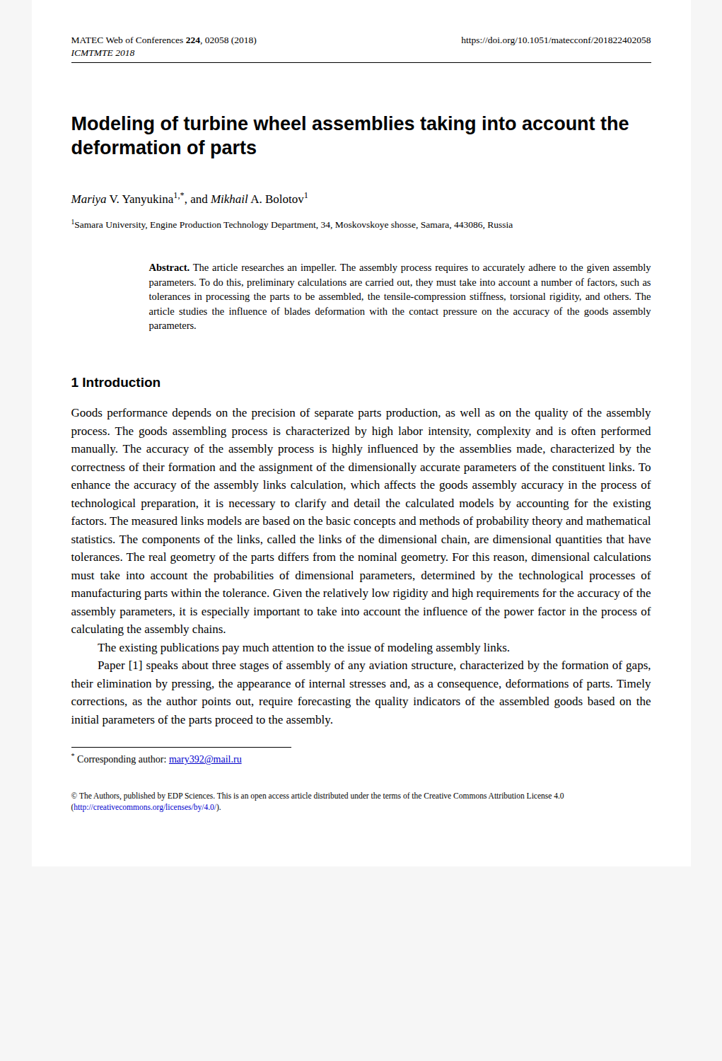MATEC Web of Conferences 224, 02058 (2018)
ICMTMTE 2018
https://doi.org/10.1051/matecconf/201822402058
Modeling of turbine wheel assemblies taking into account the deformation of parts
Mariya V. Yanyukina1,*, and Mikhail A. Bolotov1
1Samara University, Engine Production Technology Department, 34, Moskovskoye shosse, Samara, 443086, Russia
Abstract. The article researches an impeller. The assembly process requires to accurately adhere to the given assembly parameters. To do this, preliminary calculations are carried out, they must take into account a number of factors, such as tolerances in processing the parts to be assembled, the tensile-compression stiffness, torsional rigidity, and others. The article studies the influence of blades deformation with the contact pressure on the accuracy of the goods assembly parameters.
1 Introduction
Goods performance depends on the precision of separate parts production, as well as on the quality of the assembly process. The goods assembling process is characterized by high labor intensity, complexity and is often performed manually. The accuracy of the assembly process is highly influenced by the assemblies made, characterized by the correctness of their formation and the assignment of the dimensionally accurate parameters of the constituent links. To enhance the accuracy of the assembly links calculation, which affects the goods assembly accuracy in the process of technological preparation, it is necessary to clarify and detail the calculated models by accounting for the existing factors. The measured links models are based on the basic concepts and methods of probability theory and mathematical statistics. The components of the links, called the links of the dimensional chain, are dimensional quantities that have tolerances. The real geometry of the parts differs from the nominal geometry. For this reason, dimensional calculations must take into account the probabilities of dimensional parameters, determined by the technological processes of manufacturing parts within the tolerance. Given the relatively low rigidity and high requirements for the accuracy of the assembly parameters, it is especially important to take into account the influence of the power factor in the process of calculating the assembly chains.
The existing publications pay much attention to the issue of modeling assembly links.
Paper [1] speaks about three stages of assembly of any aviation structure, characterized by the formation of gaps, their elimination by pressing, the appearance of internal stresses and, as a consequence, deformations of parts. Timely corrections, as the author points out, require forecasting the quality indicators of the assembled goods based on the initial parameters of the parts proceed to the assembly.
* Corresponding author: mary392@mail.ru
© The Authors, published by EDP Sciences. This is an open access article distributed under the terms of the Creative Commons Attribution License 4.0 (http://creativecommons.org/licenses/by/4.0/).